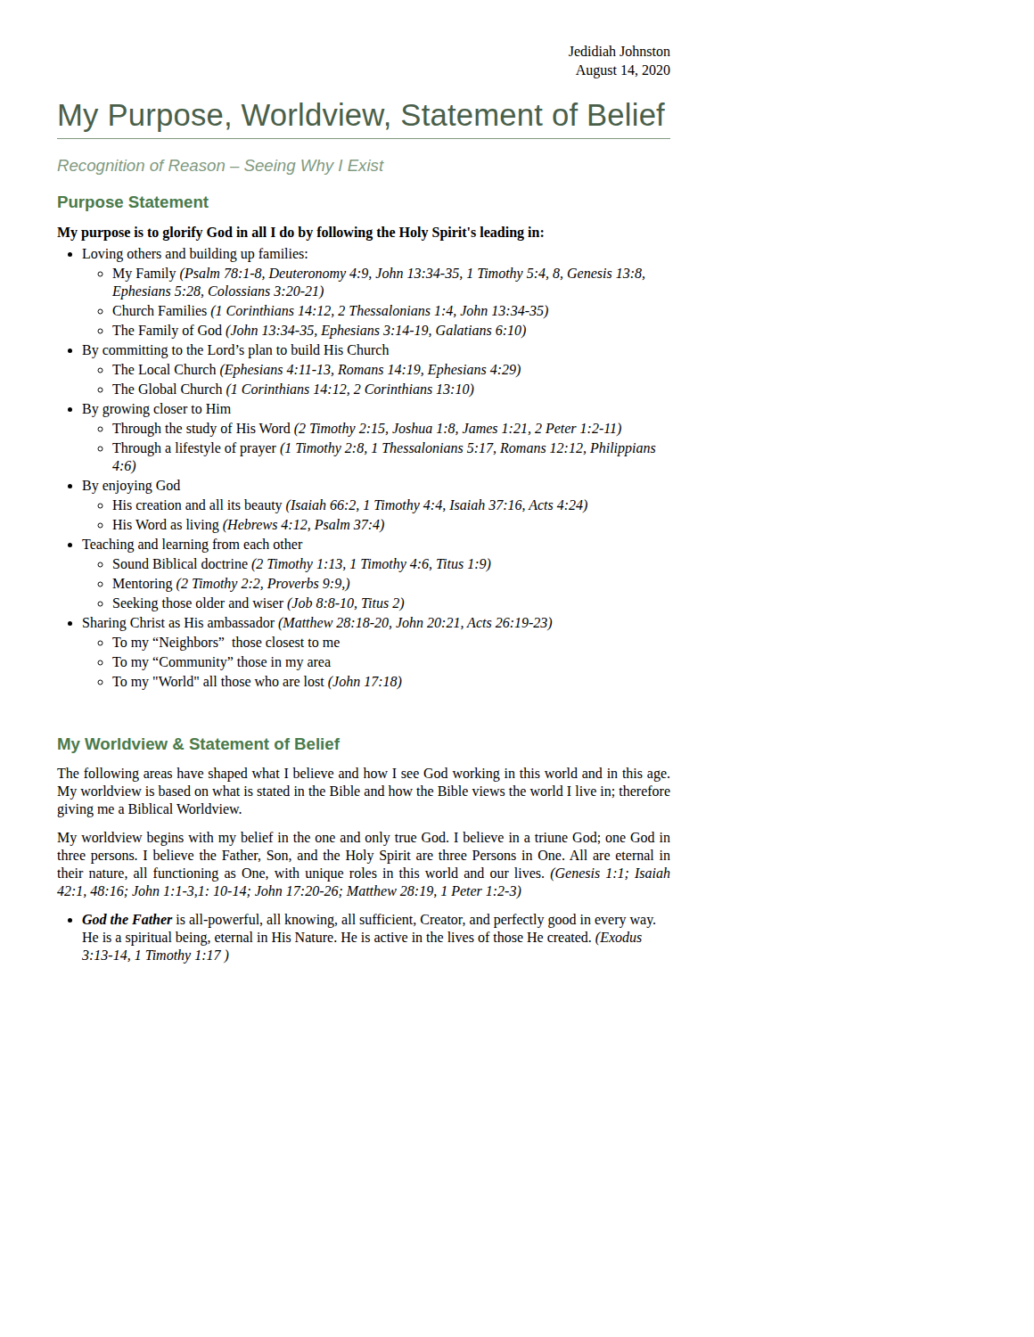Jedidiah Johnston
August 14, 2020
My Purpose, Worldview, Statement of Belief
Recognition of Reason – Seeing Why I Exist
Purpose Statement
My purpose is to glorify God in all I do by following the Holy Spirit's leading in:
Loving others and building up families:
My Family (Psalm 78:1-8, Deuteronomy 4:9, John 13:34-35, 1 Timothy 5:4, 8, Genesis 13:8, Ephesians 5:28, Colossians 3:20-21)
Church Families (1 Corinthians 14:12, 2 Thessalonians 1:4, John 13:34-35)
The Family of God (John 13:34-35, Ephesians 3:14-19, Galatians 6:10)
By committing to the Lord’s plan to build His Church
The Local Church (Ephesians 4:11-13, Romans 14:19, Ephesians 4:29)
The Global Church (1 Corinthians 14:12, 2 Corinthians 13:10)
By growing closer to Him
Through the study of His Word (2 Timothy 2:15, Joshua 1:8, James 1:21, 2 Peter 1:2-11)
Through a lifestyle of prayer (1 Timothy 2:8, 1 Thessalonians 5:17, Romans 12:12, Philippians 4:6)
By enjoying God
His creation and all its beauty (Isaiah 66:2, 1 Timothy 4:4, Isaiah 37:16, Acts 4:24)
His Word as living (Hebrews 4:12, Psalm 37:4)
Teaching and learning from each other
Sound Biblical doctrine (2 Timothy 1:13, 1 Timothy 4:6, Titus 1:9)
Mentoring (2 Timothy 2:2, Proverbs 9:9,)
Seeking those older and wiser (Job 8:8-10, Titus 2)
Sharing Christ as His ambassador (Matthew 28:18-20, John 20:21, Acts 26:19-23)
To my “Neighbors” those closest to me
To my “Community” those in my area
To my "World" all those who are lost (John 17:18)
My Worldview & Statement of Belief
The following areas have shaped what I believe and how I see God working in this world and in this age. My worldview is based on what is stated in the Bible and how the Bible views the world I live in; therefore giving me a Biblical Worldview.
My worldview begins with my belief in the one and only true God. I believe in a triune God; one God in three persons. I believe the Father, Son, and the Holy Spirit are three Persons in One. All are eternal in their nature, all functioning as One, with unique roles in this world and our lives. (Genesis 1:1; Isaiah 42:1, 48:16; John 1:1-3,1: 10-14; John 17:20-26; Matthew 28:19, 1 Peter 1:2-3)
God the Father is all-powerful, all knowing, all sufficient, Creator, and perfectly good in every way. He is a spiritual being, eternal in His Nature. He is active in the lives of those He created. (Exodus 3:13-14, 1 Timothy 1:17 )